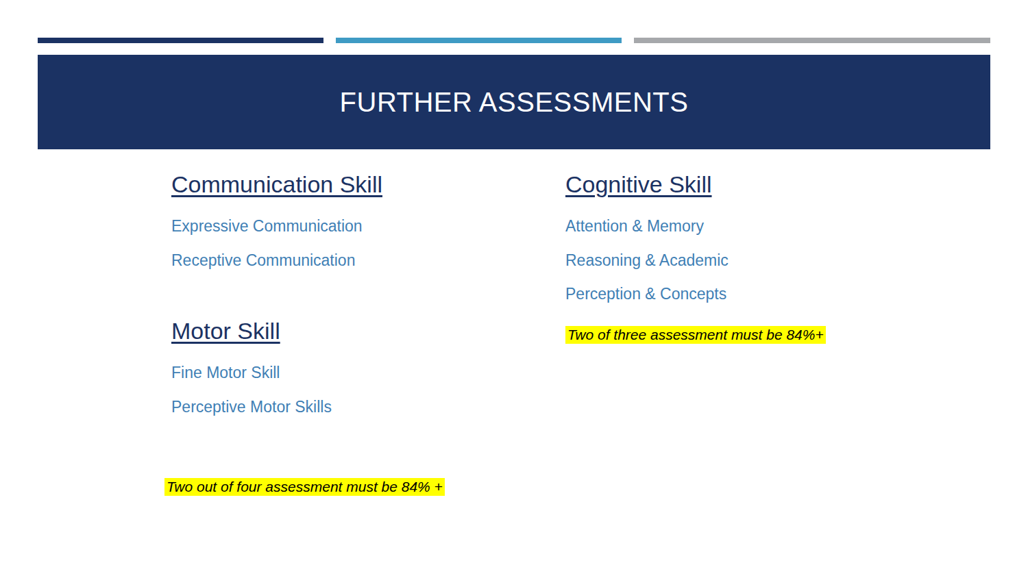Further Assessments
Communication Skill
Expressive Communication
Receptive Communication
Motor Skill
Fine Motor Skill
Perceptive Motor Skills
Two out of four assessment must be 84% +
Cognitive Skill
Attention & Memory
Reasoning & Academic
Perception & Concepts
Two of three assessment must be 84%+